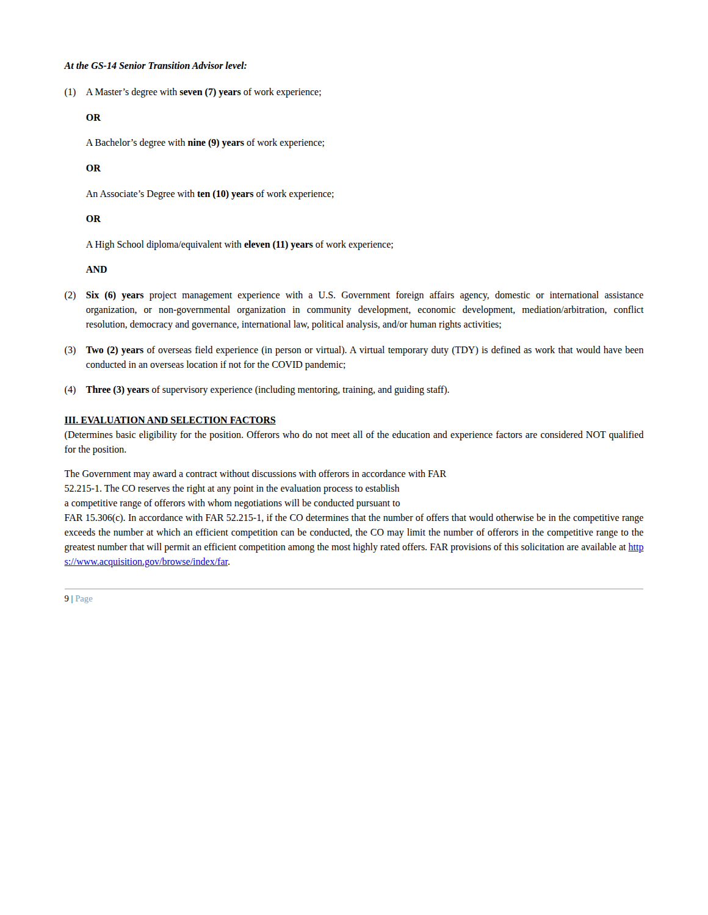At the GS-14 Senior Transition Advisor level:
A Master’s degree with seven (7) years of work experience;
OR
A Bachelor’s degree with nine (9) years of work experience;
OR
An Associate’s Degree with ten (10) years of work experience;
OR
A High School diploma/equivalent with eleven (11) years of work experience;
AND
Six (6) years project management experience with a U.S. Government foreign affairs agency, domestic or international assistance organization, or non-governmental organization in community development, economic development, mediation/arbitration, conflict resolution, democracy and governance, international law, political analysis, and/or human rights activities;
Two (2) years of overseas field experience (in person or virtual). A virtual temporary duty (TDY) is defined as work that would have been conducted in an overseas location if not for the COVID pandemic;
Three (3) years of supervisory experience (including mentoring, training, and guiding staff).
III. EVALUATION AND SELECTION FACTORS
(Determines basic eligibility for the position. Offerors who do not meet all of the education and experience factors are considered NOT qualified for the position.
The Government may award a contract without discussions with offerors in accordance with FAR
52.215-1. The CO reserves the right at any point in the evaluation process to establish
a competitive range of offerors with whom negotiations will be conducted pursuant to
FAR 15.306(c). In accordance with FAR 52.215-1, if the CO determines that the number of offers that would otherwise be in the competitive range exceeds the number at which an efficient competition can be conducted, the CO may limit the number of offerors in the competitive range to the greatest number that will permit an efficient competition among the most highly rated offers. FAR provisions of this solicitation are available at https://www.acquisition.gov/browse/index/far.
9 | Page